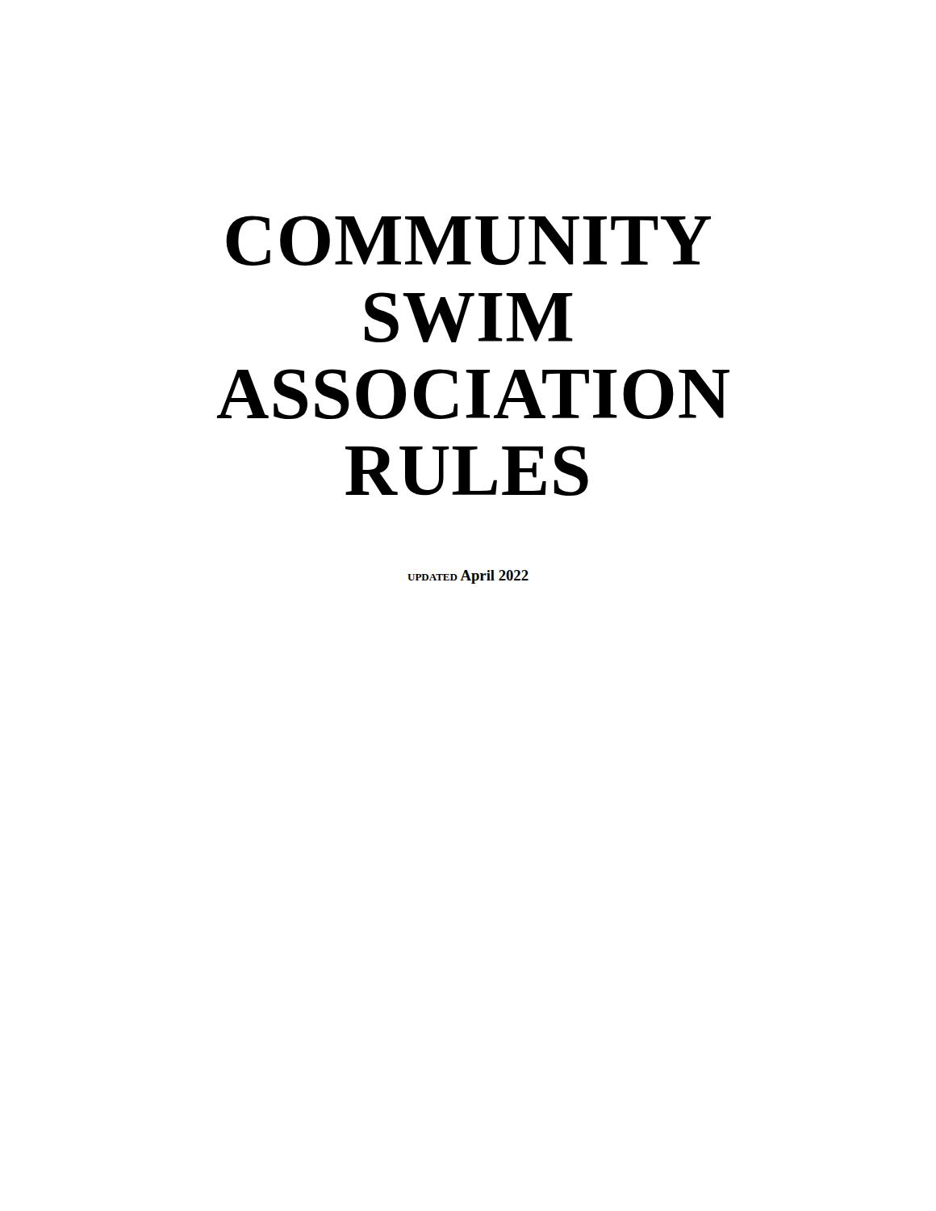Community
Swim
Association
Rules
Updated April 2022